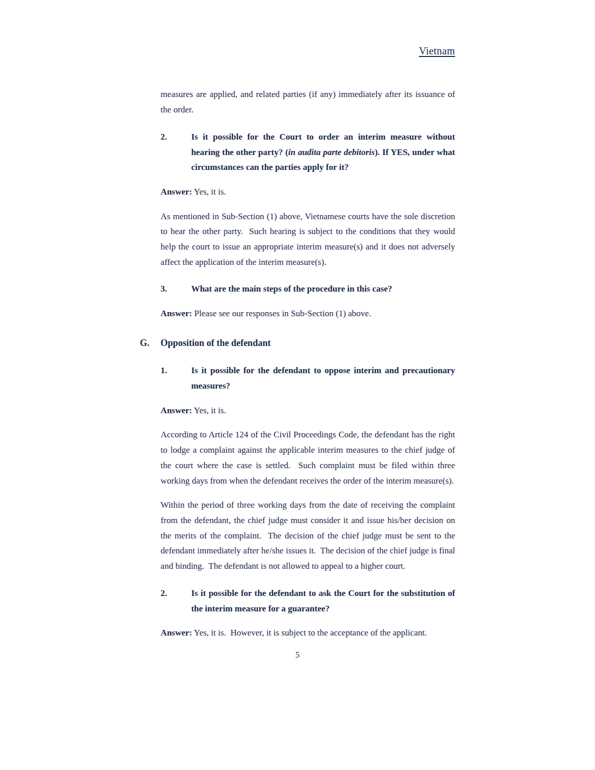Vietnam
measures are applied, and related parties (if any) immediately after its issuance of the order.
2.
Is it possible for the Court to order an interim measure without hearing the other party? (in audita parte debitoris). If YES, under what circumstances can the parties apply for it?
Answer: Yes, it is.
As mentioned in Sub-Section (1) above, Vietnamese courts have the sole discretion to hear the other party. Such hearing is subject to the conditions that they would help the court to issue an appropriate interim measure(s) and it does not adversely affect the application of the interim measure(s).
3.
What are the main steps of the procedure in this case?
Answer: Please see our responses in Sub-Section (1) above.
G.
Opposition of the defendant
1.
Is it possible for the defendant to oppose interim and precautionary measures?
Answer: Yes, it is.
According to Article 124 of the Civil Proceedings Code, the defendant has the right to lodge a complaint against the applicable interim measures to the chief judge of the court where the case is settled. Such complaint must be filed within three working days from when the defendant receives the order of the interim measure(s).
Within the period of three working days from the date of receiving the complaint from the defendant, the chief judge must consider it and issue his/her decision on the merits of the complaint. The decision of the chief judge must be sent to the defendant immediately after he/she issues it. The decision of the chief judge is final and binding. The defendant is not allowed to appeal to a higher court.
2.
Is it possible for the defendant to ask the Court for the substitution of the interim measure for a guarantee?
Answer: Yes, it is. However, it is subject to the acceptance of the applicant.
5